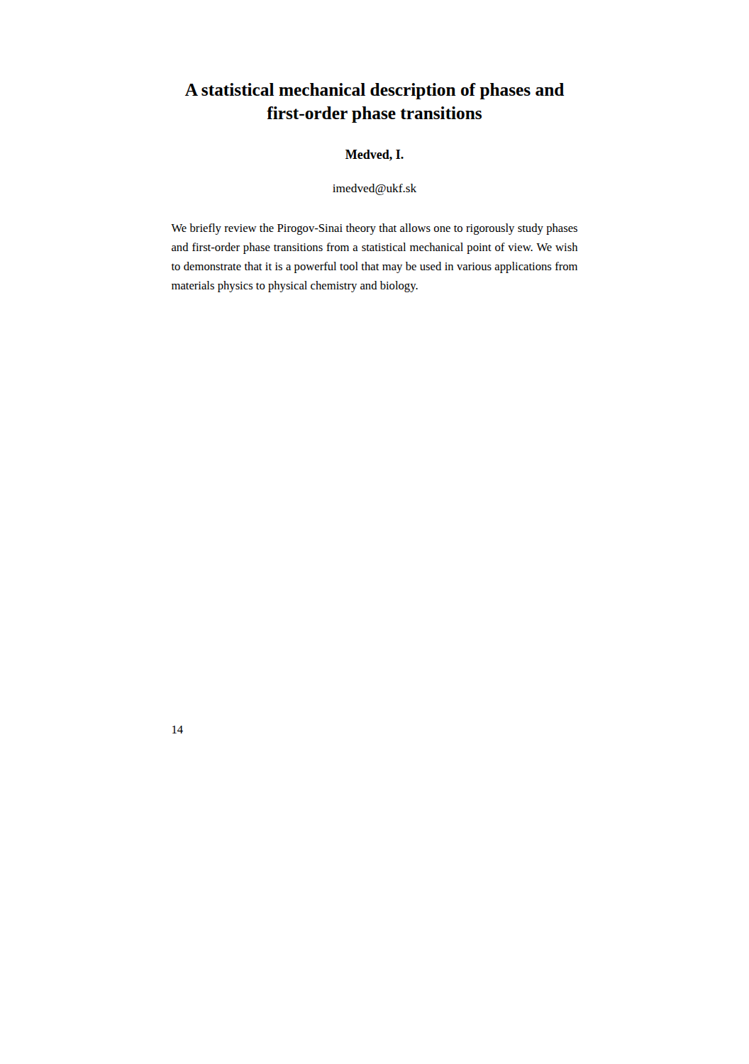A statistical mechanical description of phases and first-order phase transitions
Medved, I.
imedved@ukf.sk
We briefly review the Pirogov-Sinai theory that allows one to rigorously study phases and first-order phase transitions from a statistical mechanical point of view. We wish to demonstrate that it is a powerful tool that may be used in various applications from materials physics to physical chemistry and biology.
14